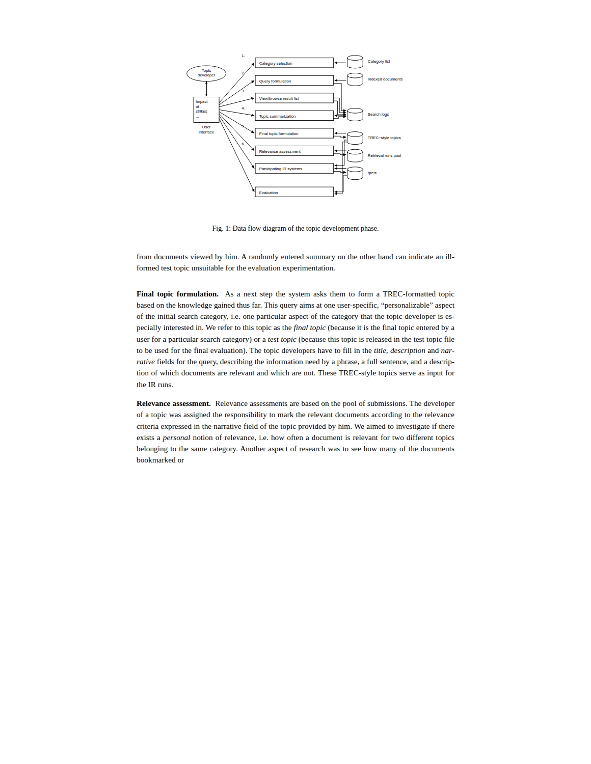Topic developer Impact of strikes ... User interface 1. 2. 3. 4. 5. 6. Category selection Query formulation View/browse result list Topic summarization Final topic formulation Relevance assessment Participating IR systems Evaluation Category list Indexed documents Search logs TREC−style topics Retrieval runs pool qrels
Fig. 1: Data flow diagram of the topic development phase.
from documents viewed by him. A randomly entered summary on the other hand can indicate an illformed test topic unsuitable for the evaluation experimentation.
Final topic formulation. As a next step the system asks them to form a TREC-formatted topic based on the knowledge gained thus far. This query aims at one user-specific, “personalizable” aspect of the initial search category, i.e. one particular aspect of the category that the topic developer is especially interested in. We refer to this topic as the final topic (because it is the final topic entered by a user for a particular search category) or a test topic (because this topic is released in the test topic file to be used for the final evaluation). The topic developers have to fill in the title, description and narrative fields for the query, describing the information need by a phrase, a full sentence, and a description of which documents are relevant and which are not. These TREC-style topics serve as input for the IR runs.
Relevance assessment. Relevance assessments are based on the pool of submissions. The developer of a topic was assigned the responsibility to mark the relevant documents according to the relevance criteria expressed in the narrative field of the topic provided by him. We aimed to investigate if there exists a personal notion of relevance, i.e. how often a document is relevant for two different topics belonging to the same category. Another aspect of research was to see how many of the documents bookmarked or